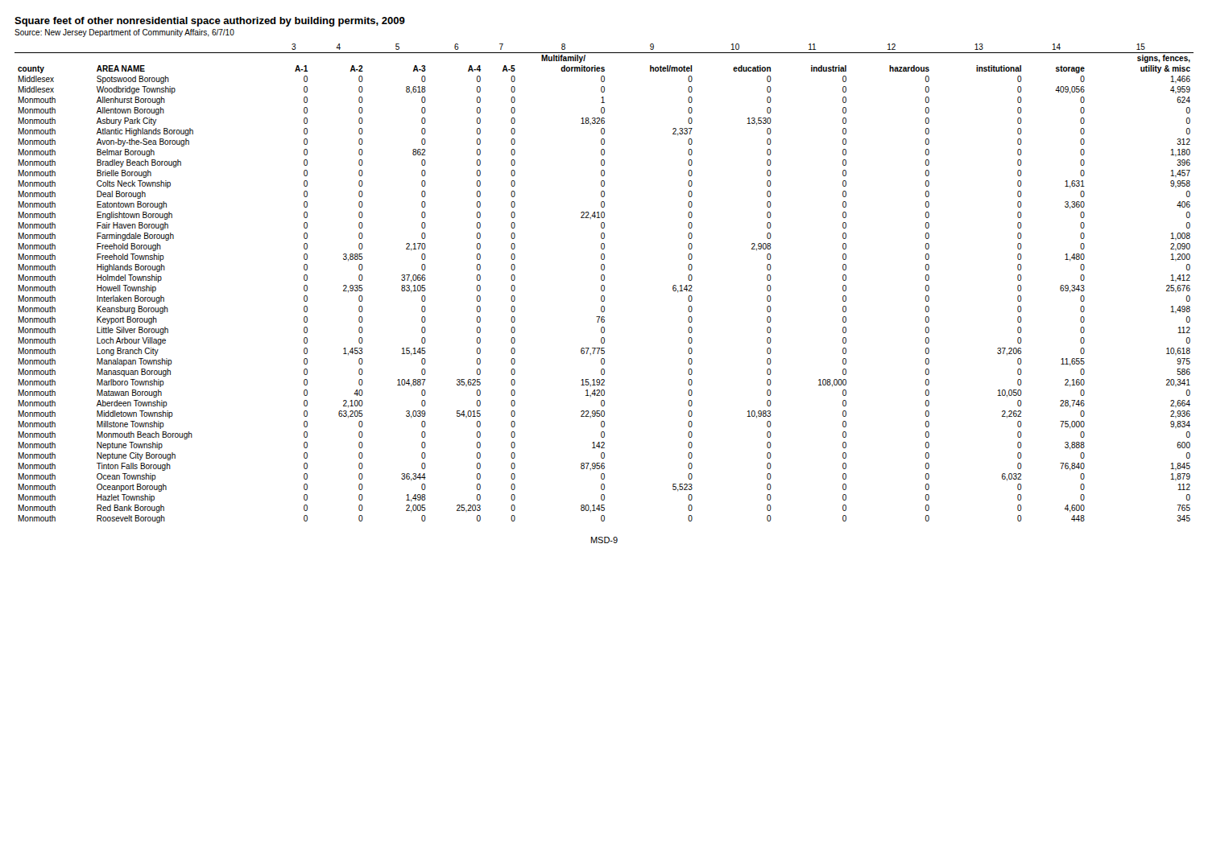Square feet of other nonresidential space authorized by building permits, 2009
Source: New Jersey Department of Community Affairs, 6/7/10
| | | 3 | 4 | 5 | 6 | 7 | 8 | 9 | 10 | 11 | 12 | 13 | 14 | 15 |
| --- | --- | --- | --- | --- | --- | --- | --- | --- | --- | --- | --- | --- | --- | --- |
| | | | | | | | Multifamily/ | | | | | | | signs, fences, |
| county | AREA NAME | A-1 | A-2 | A-3 | A-4 | A-5 | dormitories | hotel/motel | education | industrial | hazardous | institutional | storage | utility & misc |
| Middlesex | Spotswood Borough | 0 | 0 | 0 | 0 | 0 | 0 | 0 | 0 | 0 | 0 | 0 | 0 | 1,466 |
| Middlesex | Woodbridge Township | 0 | 0 | 8,618 | 0 | 0 | 0 | 0 | 0 | 0 | 0 | 0 | 409,056 | 4,959 |
| Monmouth | Allenhurst Borough | 0 | 0 | 0 | 0 | 0 | 1 | 0 | 0 | 0 | 0 | 0 | 0 | 624 |
| Monmouth | Allentown Borough | 0 | 0 | 0 | 0 | 0 | 0 | 0 | 0 | 0 | 0 | 0 | 0 | 0 |
| Monmouth | Asbury Park City | 0 | 0 | 0 | 0 | 0 | 18,326 | 0 | 13,530 | 0 | 0 | 0 | 0 | 0 |
| Monmouth | Atlantic Highlands Borough | 0 | 0 | 0 | 0 | 0 | 0 | 2,337 | 0 | 0 | 0 | 0 | 0 | 0 |
| Monmouth | Avon-by-the-Sea Borough | 0 | 0 | 0 | 0 | 0 | 0 | 0 | 0 | 0 | 0 | 0 | 0 | 312 |
| Monmouth | Belmar Borough | 0 | 0 | 862 | 0 | 0 | 0 | 0 | 0 | 0 | 0 | 0 | 0 | 1,180 |
| Monmouth | Bradley Beach Borough | 0 | 0 | 0 | 0 | 0 | 0 | 0 | 0 | 0 | 0 | 0 | 0 | 396 |
| Monmouth | Brielle Borough | 0 | 0 | 0 | 0 | 0 | 0 | 0 | 0 | 0 | 0 | 0 | 0 | 1,457 |
| Monmouth | Colts Neck Township | 0 | 0 | 0 | 0 | 0 | 0 | 0 | 0 | 0 | 0 | 0 | 1,631 | 9,958 |
| Monmouth | Deal Borough | 0 | 0 | 0 | 0 | 0 | 0 | 0 | 0 | 0 | 0 | 0 | 0 | 0 |
| Monmouth | Eatontown Borough | 0 | 0 | 0 | 0 | 0 | 0 | 0 | 0 | 0 | 0 | 0 | 3,360 | 406 |
| Monmouth | Englishtown Borough | 0 | 0 | 0 | 0 | 0 | 22,410 | 0 | 0 | 0 | 0 | 0 | 0 | 0 |
| Monmouth | Fair Haven Borough | 0 | 0 | 0 | 0 | 0 | 0 | 0 | 0 | 0 | 0 | 0 | 0 | 0 |
| Monmouth | Farmingdale Borough | 0 | 0 | 0 | 0 | 0 | 0 | 0 | 0 | 0 | 0 | 0 | 0 | 1,008 |
| Monmouth | Freehold Borough | 0 | 0 | 2,170 | 0 | 0 | 0 | 0 | 2,908 | 0 | 0 | 0 | 0 | 2,090 |
| Monmouth | Freehold Township | 0 | 3,885 | 0 | 0 | 0 | 0 | 0 | 0 | 0 | 0 | 0 | 1,480 | 1,200 |
| Monmouth | Highlands Borough | 0 | 0 | 0 | 0 | 0 | 0 | 0 | 0 | 0 | 0 | 0 | 0 | 0 |
| Monmouth | Holmdel Township | 0 | 0 | 37,066 | 0 | 0 | 0 | 0 | 0 | 0 | 0 | 0 | 0 | 1,412 |
| Monmouth | Howell Township | 0 | 2,935 | 83,105 | 0 | 0 | 0 | 6,142 | 0 | 0 | 0 | 0 | 69,343 | 25,676 |
| Monmouth | Interlaken Borough | 0 | 0 | 0 | 0 | 0 | 0 | 0 | 0 | 0 | 0 | 0 | 0 | 0 |
| Monmouth | Keansburg Borough | 0 | 0 | 0 | 0 | 0 | 0 | 0 | 0 | 0 | 0 | 0 | 0 | 1,498 |
| Monmouth | Keyport Borough | 0 | 0 | 0 | 0 | 0 | 76 | 0 | 0 | 0 | 0 | 0 | 0 | 0 |
| Monmouth | Little Silver Borough | 0 | 0 | 0 | 0 | 0 | 0 | 0 | 0 | 0 | 0 | 0 | 0 | 112 |
| Monmouth | Loch Arbour Village | 0 | 0 | 0 | 0 | 0 | 0 | 0 | 0 | 0 | 0 | 0 | 0 | 0 |
| Monmouth | Long Branch City | 0 | 1,453 | 15,145 | 0 | 0 | 67,775 | 0 | 0 | 0 | 0 | 37,206 | 0 | 10,618 |
| Monmouth | Manalapan Township | 0 | 0 | 0 | 0 | 0 | 0 | 0 | 0 | 0 | 0 | 0 | 11,655 | 975 |
| Monmouth | Manasquan Borough | 0 | 0 | 0 | 0 | 0 | 0 | 0 | 0 | 0 | 0 | 0 | 0 | 586 |
| Monmouth | Marlboro Township | 0 | 0 | 104,887 | 35,625 | 0 | 15,192 | 0 | 0 | 108,000 | 0 | 0 | 2,160 | 20,341 |
| Monmouth | Matawan Borough | 0 | 40 | 0 | 0 | 0 | 1,420 | 0 | 0 | 0 | 0 | 10,050 | 0 | 0 |
| Monmouth | Aberdeen Township | 0 | 2,100 | 0 | 0 | 0 | 0 | 0 | 0 | 0 | 0 | 0 | 28,746 | 2,664 |
| Monmouth | Middletown Township | 0 | 63,205 | 3,039 | 54,015 | 0 | 22,950 | 0 | 10,983 | 0 | 0 | 2,262 | 0 | 2,936 |
| Monmouth | Millstone Township | 0 | 0 | 0 | 0 | 0 | 0 | 0 | 0 | 0 | 0 | 0 | 75,000 | 9,834 |
| Monmouth | Monmouth Beach Borough | 0 | 0 | 0 | 0 | 0 | 0 | 0 | 0 | 0 | 0 | 0 | 0 | 0 |
| Monmouth | Neptune Township | 0 | 0 | 0 | 0 | 0 | 142 | 0 | 0 | 0 | 0 | 0 | 3,888 | 600 |
| Monmouth | Neptune City Borough | 0 | 0 | 0 | 0 | 0 | 0 | 0 | 0 | 0 | 0 | 0 | 0 | 0 |
| Monmouth | Tinton Falls Borough | 0 | 0 | 0 | 0 | 0 | 87,956 | 0 | 0 | 0 | 0 | 0 | 76,840 | 1,845 |
| Monmouth | Ocean Township | 0 | 0 | 36,344 | 0 | 0 | 0 | 0 | 0 | 0 | 0 | 6,032 | 0 | 1,879 |
| Monmouth | Oceanport Borough | 0 | 0 | 0 | 0 | 0 | 0 | 5,523 | 0 | 0 | 0 | 0 | 0 | 112 |
| Monmouth | Hazlet Township | 0 | 0 | 1,498 | 0 | 0 | 0 | 0 | 0 | 0 | 0 | 0 | 0 | 0 |
| Monmouth | Red Bank Borough | 0 | 0 | 2,005 | 25,203 | 0 | 80,145 | 0 | 0 | 0 | 0 | 0 | 4,600 | 765 |
| Monmouth | Roosevelt Borough | 0 | 0 | 0 | 0 | 0 | 0 | 0 | 0 | 0 | 0 | 0 | 448 | 345 |
MSD-9